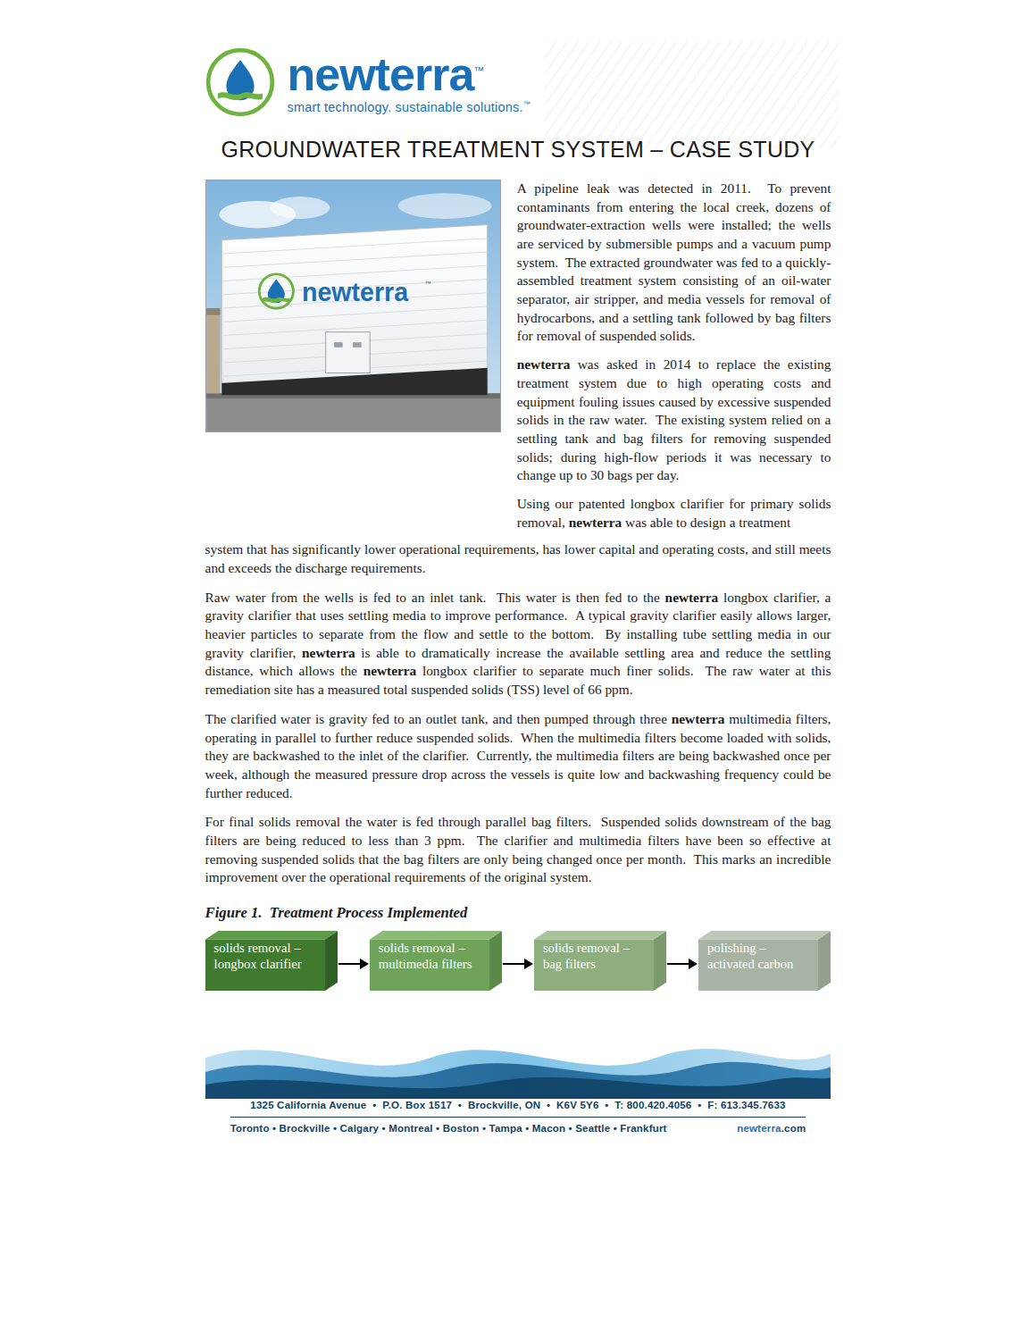newterra™
smart technology. sustainable solutions.™
GROUNDWATER TREATMENT SYSTEM – CASE STUDY
newterra ™
A pipeline leak was detected in 2011. To prevent contaminants from entering the local creek, dozens of groundwater-extraction wells were installed; the wells are serviced by submersible pumps and a vacuum pump system. The extracted groundwater was fed to a quickly-assembled treatment system consisting of an oil-water separator, air stripper, and media vessels for removal of hydrocarbons, and a settling tank followed by bag filters for removal of suspended solids.
newterra was asked in 2014 to replace the existing treatment system due to high operating costs and equipment fouling issues caused by excessive suspended solids in the raw water. The existing system relied on a settling tank and bag filters for removing suspended solids; during high-flow periods it was necessary to change up to 30 bags per day.
Using our patented longbox clarifier for primary solids removal, newterra was able to design a treatment
system that has significantly lower operational requirements, has lower capital and operating costs, and still meets and exceeds the discharge requirements.
Raw water from the wells is fed to an inlet tank. This water is then fed to the newterra longbox clarifier, a gravity clarifier that uses settling media to improve performance. A typical gravity clarifier easily allows larger, heavier particles to separate from the flow and settle to the bottom. By installing tube settling media in our gravity clarifier, newterra is able to dramatically increase the available settling area and reduce the settling distance, which allows the newterra longbox clarifier to separate much finer solids. The raw water at this remediation site has a measured total suspended solids (TSS) level of 66 ppm.
The clarified water is gravity fed to an outlet tank, and then pumped through three newterra multimedia filters, operating in parallel to further reduce suspended solids. When the multimedia filters become loaded with solids, they are backwashed to the inlet of the clarifier. Currently, the multimedia filters are being backwashed once per week, although the measured pressure drop across the vessels is quite low and backwashing frequency could be further reduced.
For final solids removal the water is fed through parallel bag filters. Suspended solids downstream of the bag filters are being reduced to less than 3 ppm. The clarifier and multimedia filters have been so effective at removing suspended solids that the bag filters are only being changed once per month. This marks an incredible improvement over the operational requirements of the original system.
Figure 1. Treatment Process Implemented
solids removal –
longbox clarifier
solids removal –
multimedia filters
solids removal –
bag filters
polishing –
activated carbon
1325 California Avenue • P.O. Box 1517 • Brockville, ON • K6V 5Y6 • T: 800.420.4056 • F: 613.345.7633
Toronto • Brockville • Calgary • Montreal • Boston • Tampa • Macon • Seattle • Frankfurt newterra.com